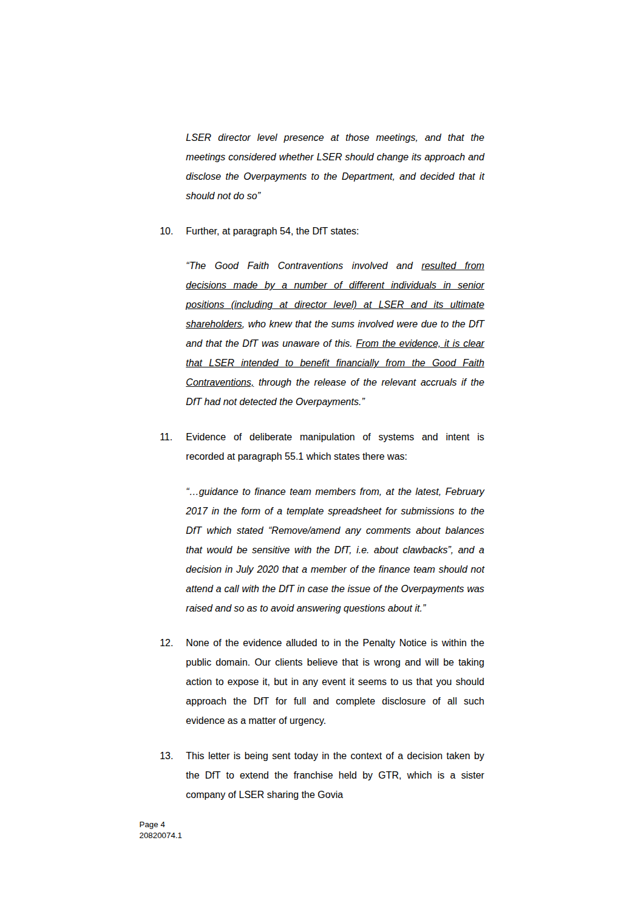LSER director level presence at those meetings, and that the meetings considered whether LSER should change its approach and disclose the Overpayments to the Department, and decided that it should not do so”
Further, at paragraph 54, the DfT states:
“The Good Faith Contraventions involved and resulted from decisions made by a number of different individuals in senior positions (including at director level) at LSER and its ultimate shareholders, who knew that the sums involved were due to the DfT and that the DfT was unaware of this. From the evidence, it is clear that LSER intended to benefit financially from the Good Faith Contraventions, through the release of the relevant accruals if the DfT had not detected the Overpayments.”
Evidence of deliberate manipulation of systems and intent is recorded at paragraph 55.1 which states there was:
“…guidance to finance team members from, at the latest, February 2017 in the form of a template spreadsheet for submissions to the DfT which stated “Remove/amend any comments about balances that would be sensitive with the DfT, i.e. about clawbacks”, and a decision in July 2020 that a member of the finance team should not attend a call with the DfT in case the issue of the Overpayments was raised and so as to avoid answering questions about it.”
None of the evidence alluded to in the Penalty Notice is within the public domain. Our clients believe that is wrong and will be taking action to expose it, but in any event it seems to us that you should approach the DfT for full and complete disclosure of all such evidence as a matter of urgency.
This letter is being sent today in the context of a decision taken by the DfT to extend the franchise held by GTR, which is a sister company of LSER sharing the Govia
Page 4
20820074.1